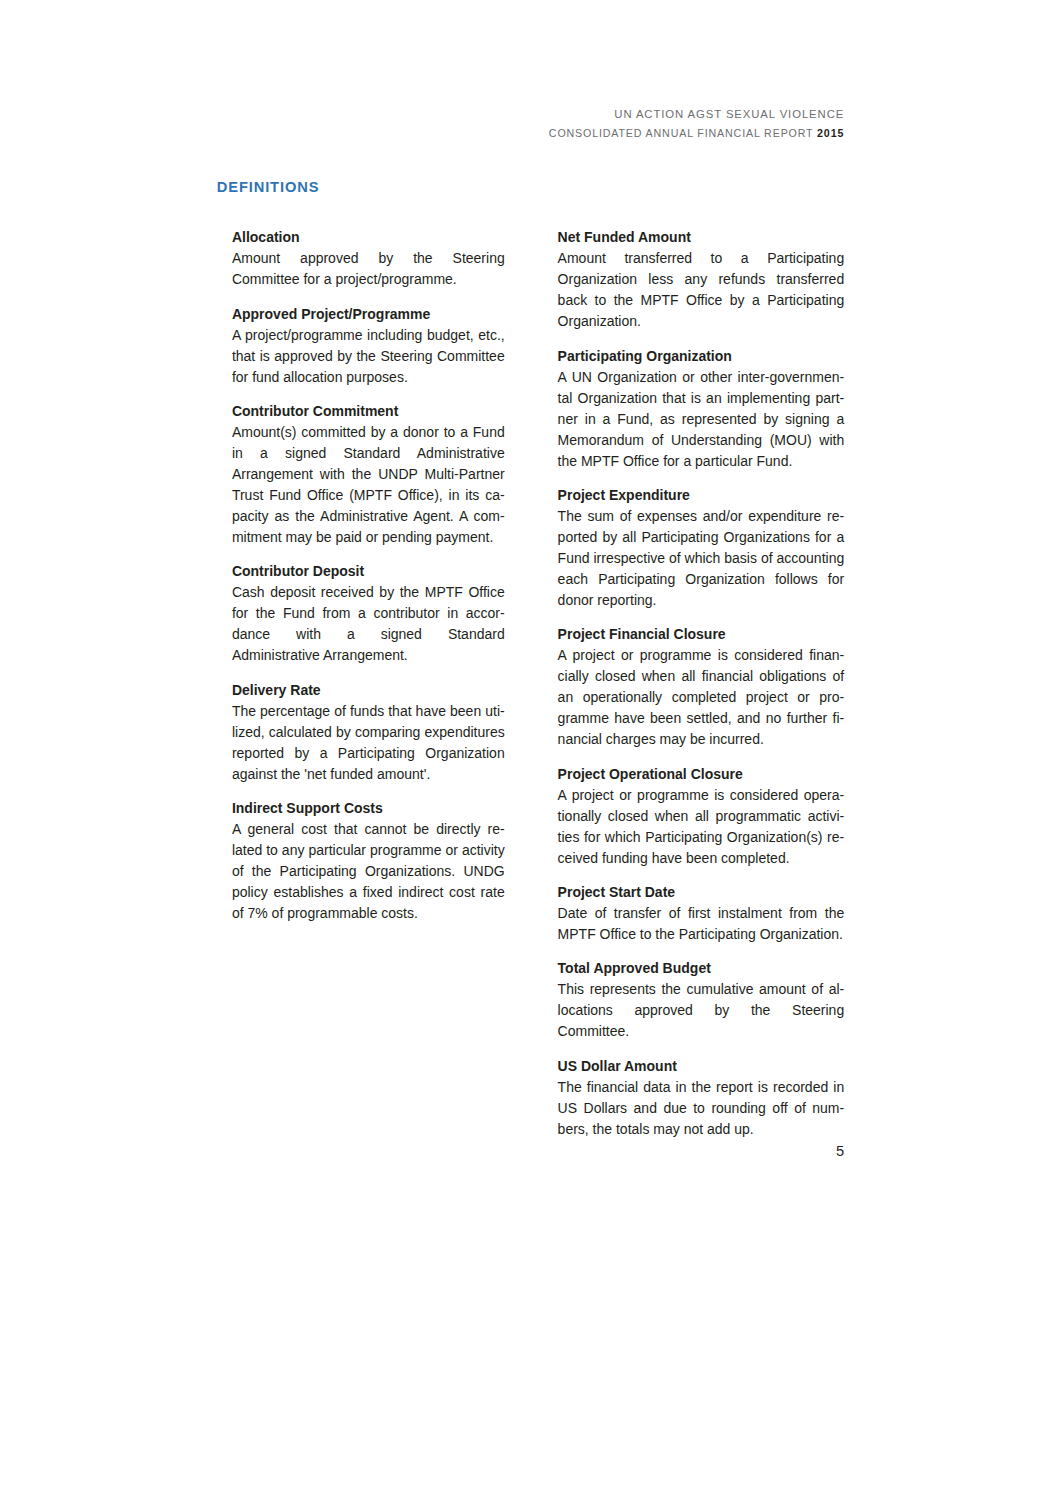UN Action Agst Sexual Violence
Consolidated Annual Financial Report 2015
Definitions
Allocation
Amount approved by the Steering Committee for a project/programme.
Approved Project/Programme
A project/programme including budget, etc., that is approved by the Steering Committee for fund allocation purposes.
Contributor Commitment
Amount(s) committed by a donor to a Fund in a signed Standard Administrative Arrangement with the UNDP Multi-Partner Trust Fund Office (MPTF Office), in its capacity as the Administrative Agent. A commitment may be paid or pending payment.
Contributor Deposit
Cash deposit received by the MPTF Office for the Fund from a contributor in accordance with a signed Standard Administrative Arrangement.
Delivery Rate
The percentage of funds that have been utilized, calculated by comparing expenditures reported by a Participating Organization against the 'net funded amount'.
Indirect Support Costs
A general cost that cannot be directly related to any particular programme or activity of the Participating Organizations. UNDG policy establishes a fixed indirect cost rate of 7% of programmable costs.
Net Funded Amount
Amount transferred to a Participating Organization less any refunds transferred back to the MPTF Office by a Participating Organization.
Participating Organization
A UN Organization or other inter-governmental Organization that is an implementing partner in a Fund, as represented by signing a Memorandum of Understanding (MOU) with the MPTF Office for a particular Fund.
Project Expenditure
The sum of expenses and/or expenditure reported by all Participating Organizations for a Fund irrespective of which basis of accounting each Participating Organization follows for donor reporting.
Project Financial Closure
A project or programme is considered financially closed when all financial obligations of an operationally completed project or programme have been settled, and no further financial charges may be incurred.
Project Operational Closure
A project or programme is considered operationally closed when all programmatic activities for which Participating Organization(s) received funding have been completed.
Project Start Date
Date of transfer of first instalment from the MPTF Office to the Participating Organization.
Total Approved Budget
This represents the cumulative amount of allocations approved by the Steering Committee.
US Dollar Amount
The financial data in the report is recorded in US Dollars and due to rounding off of numbers, the totals may not add up.
5